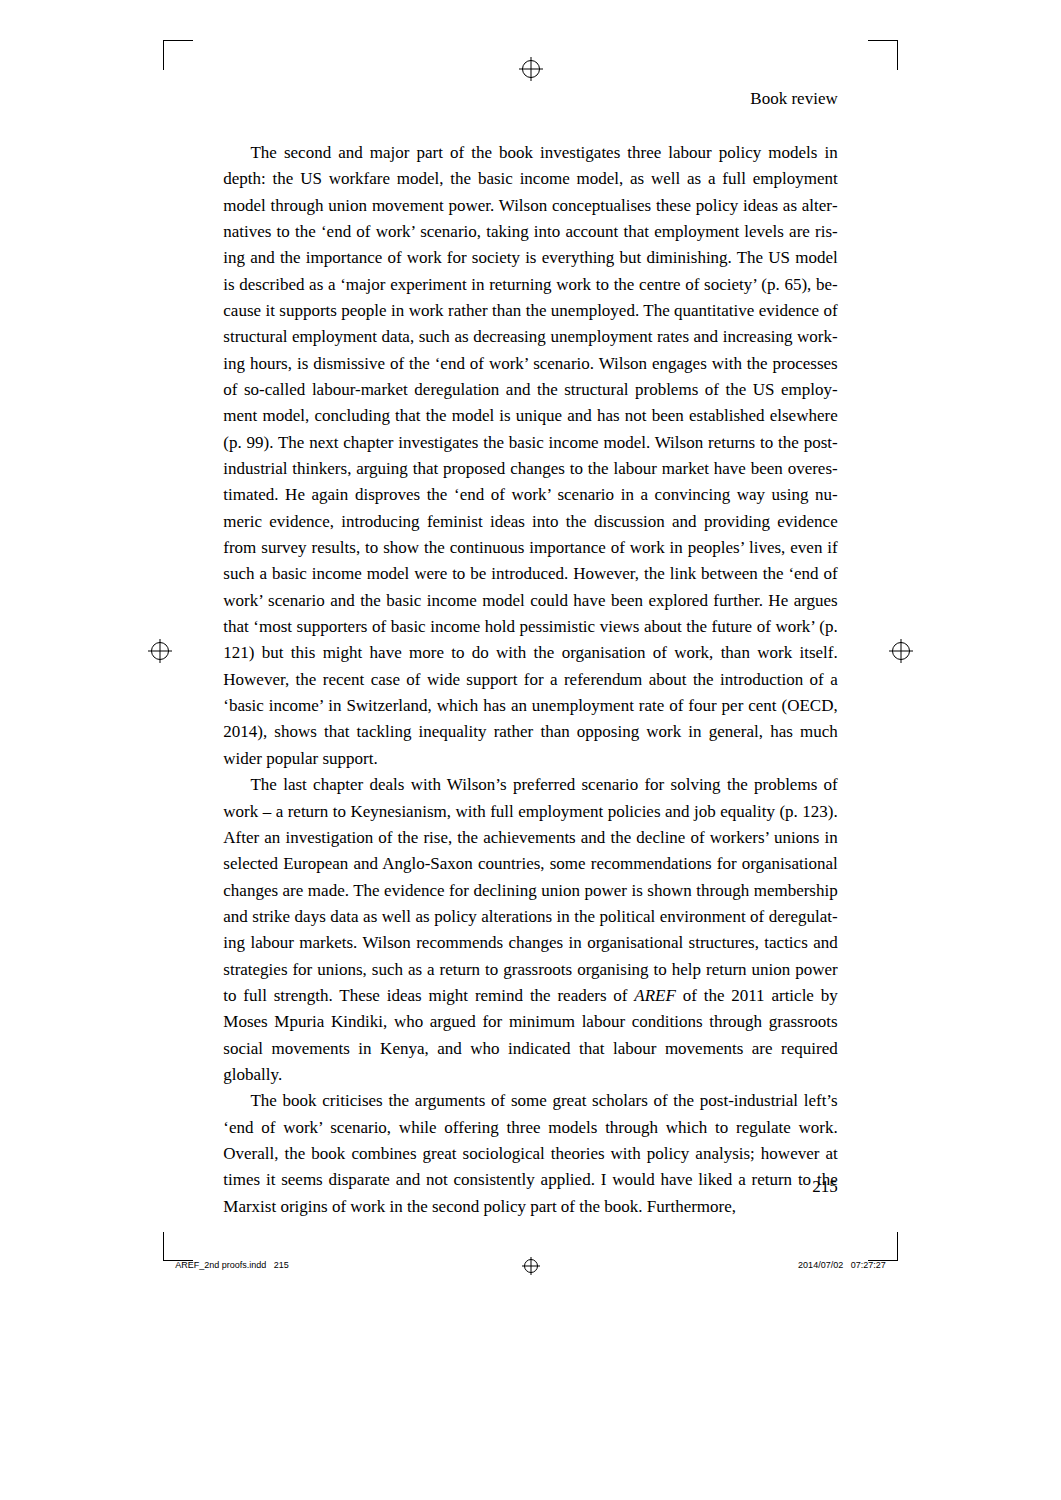Book review
The second and major part of the book investigates three labour policy models in depth: the US workfare model, the basic income model, as well as a full employment model through union movement power. Wilson conceptualises these policy ideas as alternatives to the ‘end of work’ scenario, taking into account that employment levels are rising and the importance of work for society is everything but diminishing. The US model is described as a ‘major experiment in returning work to the centre of society’ (p. 65), because it supports people in work rather than the unemployed. The quantitative evidence of structural employment data, such as decreasing unemployment rates and increasing working hours, is dismissive of the ‘end of work’ scenario. Wilson engages with the processes of so-called labour-market deregulation and the structural problems of the US employment model, concluding that the model is unique and has not been established elsewhere (p. 99). The next chapter investigates the basic income model. Wilson returns to the post-industrial thinkers, arguing that proposed changes to the labour market have been overestimated. He again disproves the ‘end of work’ scenario in a convincing way using numeric evidence, introducing feminist ideas into the discussion and providing evidence from survey results, to show the continuous importance of work in peoples’ lives, even if such a basic income model were to be introduced. However, the link between the ‘end of work’ scenario and the basic income model could have been explored further. He argues that ‘most supporters of basic income hold pessimistic views about the future of work’ (p. 121) but this might have more to do with the organisation of work, than work itself. However, the recent case of wide support for a referendum about the introduction of a ‘basic income’ in Switzerland, which has an unemployment rate of four per cent (OECD, 2014), shows that tackling inequality rather than opposing work in general, has much wider popular support.
The last chapter deals with Wilson’s preferred scenario for solving the problems of work – a return to Keynesianism, with full employment policies and job equality (p. 123). After an investigation of the rise, the achievements and the decline of workers’ unions in selected European and Anglo-Saxon countries, some recommendations for organisational changes are made. The evidence for declining union power is shown through membership and strike days data as well as policy alterations in the political environment of deregulating labour markets. Wilson recommends changes in organisational structures, tactics and strategies for unions, such as a return to grassroots organising to help return union power to full strength. These ideas might remind the readers of AREF of the 2011 article by Moses Mpuria Kindiki, who argued for minimum labour conditions through grassroots social movements in Kenya, and who indicated that labour movements are required globally.
The book criticises the arguments of some great scholars of the post-industrial left’s ‘end of work’ scenario, while offering three models through which to regulate work. Overall, the book combines great sociological theories with policy analysis; however at times it seems disparate and not consistently applied. I would have liked a return to the Marxist origins of work in the second policy part of the book. Furthermore,
215
AREF_2nd proofs.indd 215 2014/07/02 07:27:27